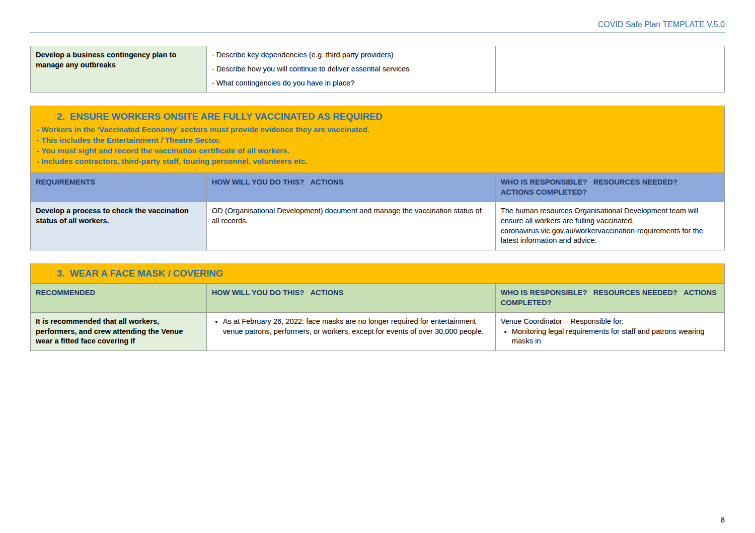COVID Safe Plan TEMPLATE V.5.0
| Develop a business contingency plan to manage any outbreaks | - Describe key dependencies (e.g. third party providers) - Describe how you will continue to deliver essential services - What contingencies do you have in place? | |
2. ENSURE WORKERS ONSITE ARE FULLY VACCINATED AS REQUIRED
- Workers in the ‘Vaccinated Economy’ sectors must provide evidence they are vaccinated.
- This includes the Entertainment / Theatre Sector.
- You must sight and record the vaccination certificate of all workers.
- Includes contractors, third-party staff, touring personnel, volunteers etc.
| REQUIREMENTS | HOW WILL YOU DO THIS? ACTIONS | WHO IS RESPONSIBLE? RESOURCES NEEDED? ACTIONS COMPLETED? |
| Develop a process to check the vaccination status of all workers. | OD (Organisational Development) document and manage the vaccination status of all records. | The human resources Organisational Development team will ensure all workers are fulling vaccinated. coronavirus.vic.gov.au/workervaccination-requirements for the latest information and advice. |
3. WEAR A FACE MASK / COVERING
| RECOMMENDED | HOW WILL YOU DO THIS? ACTIONS | WHO IS RESPONSIBLE? RESOURCES NEEDED? ACTIONS COMPLETED? |
| It is recommended that all workers, performers, and crew attending the Venue wear a fitted face covering if | As at February 26, 2022: face masks are no longer required for entertainment venue patrons, performers, or workers, except for events of over 30,000 people. | Venue Coordinator – Responsible for: Monitoring legal requirements for staff and patrons wearing masks in |
8